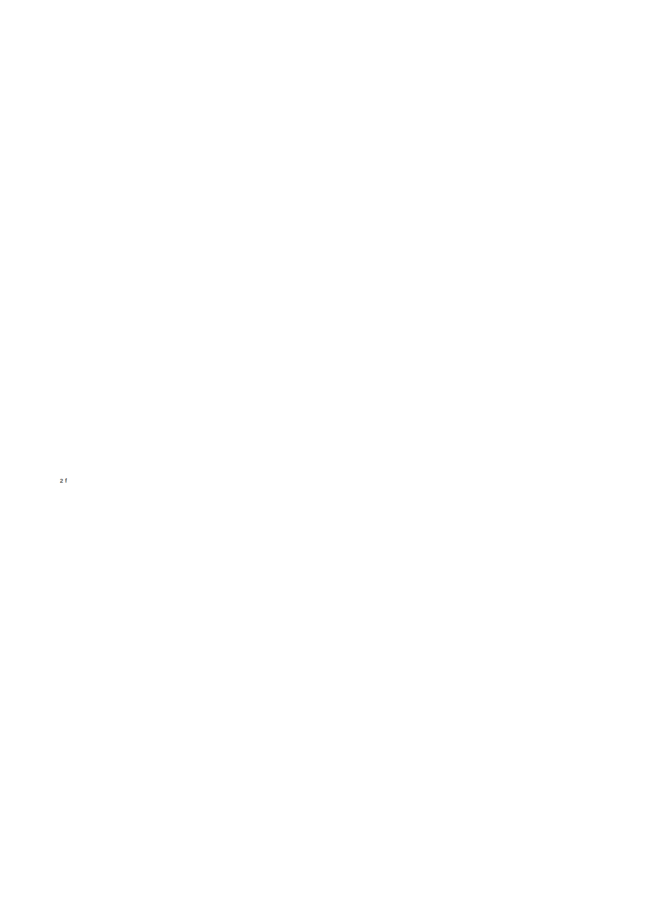2 f